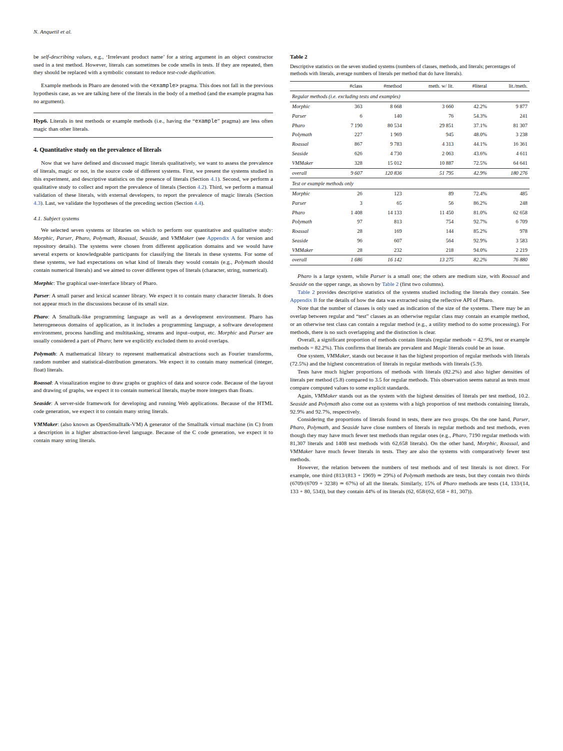N. Anquetil et al.
be self-describing values, e.g., ‘Irrelevant product name’ for a string argument in an object constructor used in a test method. However, literals can sometimes be code smells in tests. If they are repeated, then they should be replaced with a symbolic constant to reduce test-code duplication.
Example methods in Pharo are denoted with the <example> pragma. This does not fall in the previous hypothesis case, as we are talking here of the literals in the body of a method (and the example pragma has no argument).
Hyp6. Literals in test methods or example methods (i.e., having the “example” pragma) are less often magic than other literals.
4. Quantitative study on the prevalence of literals
Now that we have defined and discussed magic literals qualitatively, we want to assess the prevalence of literals, magic or not, in the source code of different systems. First, we present the systems studied in this experiment, and descriptive statistics on the presence of literals (Section 4.1). Second, we perform a qualitative study to collect and report the prevalence of literals (Section 4.2). Third, we perform a manual validation of these literals, with external developers, to report the prevalence of magic literals (Section 4.3). Last, we validate the hypotheses of the preceding section (Section 4.4).
4.1. Subject systems
We selected seven systems or libraries on which to perform our quantitative and qualitative study: Morphic, Parser, Pharo, Polymath, Roassal, Seaside, and VMMaker (see Appendix A for version and repository details). The systems were chosen from different application domains and we would have several experts or knowledgeable participants for classifying the literals in these systems. For some of these systems, we had expectations on what kind of literals they would contain (e.g., Polymath should contain numerical literals) and we aimed to cover different types of literals (character, string, numerical).
Morphic: The graphical user-interface library of Pharo.
Parser: A small parser and lexical scanner library. We expect it to contain many character literals. It does not appear much in the discussions because of its small size.
Pharo: A Smalltalk-like programming language as well as a development environment. Pharo has heterogeneous domains of application, as it includes a programming language, a software development environment, process handling and multitasking, streams and input–output, etc. Morphic and Parser are usually considered a part of Pharo; here we explicitly excluded them to avoid overlaps.
Polymath: A mathematical library to represent mathematical abstractions such as Fourier transforms, random number and statistical-distribution generators. We expect it to contain many numerical (integer, float) literals.
Roassal: A visualization engine to draw graphs or graphics of data and source code. Because of the layout and drawing of graphs, we expect it to contain numerical literals, maybe more integers than floats.
Seaside: A server-side framework for developing and running Web applications. Because of the HTML code generation, we expect it to contain many string literals.
VMMaker: (also known as OpenSmalltalk-VM) A generator of the Smalltalk virtual machine (in C) from a description in a higher abstraction-level language. Because of the C code generation, we expect it to contain many string literals.
Table 2
Descriptive statistics on the seven studied systems (numbers of classes, methods, and literals; percentages of methods with literals, average numbers of literals per method that do have literals).
| | #class | #method | meth. w/ lit. | #literal | lit./meth. |
| --- | --- | --- | --- | --- | --- |
| Regular methods (i.e. excluding tests and examples) |
| Morphic | 363 | 8 668 | 3 660 | 42.2% | 9 877 |
| Parser | 6 | 140 | 76 | 54.3% | 241 |
| Pharo | 7 190 | 80 534 | 29 851 | 37.1% | 81 307 |
| Polymath | 227 | 1 969 | 945 | 48.0% | 3 238 |
| Roassal | 867 | 9 783 | 4 313 | 44.1% | 16 361 |
| Seaside | 626 | 4 730 | 2 063 | 43.6% | 4 611 |
| VMMaker | 328 | 15 012 | 10 887 | 72.5% | 64 641 |
| overall | 9 607 | 120 836 | 51 795 | 42.9% | 180 276 |
| Test or example methods only |
| Morphic | 26 | 123 | 89 | 72.4% | 485 |
| Parser | 3 | 65 | 56 | 86.2% | 248 |
| Pharo | 1 408 | 14 133 | 11 450 | 81.0% | 62 658 |
| Polymath | 97 | 813 | 754 | 92.7% | 6 709 |
| Roassal | 28 | 169 | 144 | 85.2% | 978 |
| Seaside | 96 | 607 | 564 | 92.9% | 3 583 |
| VMMaker | 28 | 232 | 218 | 94.0% | 2 219 |
| overall | 1 686 | 16 142 | 13 275 | 82.2% | 76 880 |
Pharo is a large system, while Parser is a small one; the others are medium size, with Roassal and Seaside on the upper range, as shown by Table 2 (first two columns).
Table 2 provides descriptive statistics of the systems studied including the literals they contain. See Appendix B for the details of how the data was extracted using the reflective API of Pharo.
Note that the number of classes is only used as indication of the size of the systems. There may be an overlap between regular and “test” classes as an otherwise regular class may contain an example method, or an otherwise test class can contain a regular method (e.g., a utility method to do some processing). For methods, there is no such overlapping and the distinction is clear.
Overall, a significant proportion of methods contain literals (regular methods = 42.9%, test or example methods = 82.2%). This confirms that literals are prevalent and Magic literals could be an issue.
One system, VMMaker, stands out because it has the highest proportion of regular methods with literals (72.5%) and the highest concentration of literals in regular methods with literals (5.9).
Tests have much higher proportions of methods with literals (82.2%) and also higher densities of literals per method (5.8) compared to 3.5 for regular methods. This observation seems natural as tests must compare computed values to some explicit standards.
Again, VMMaker stands out as the system with the highest densities of literals per test method, 10.2. Seaside and Polymath also come out as systems with a high proportion of test methods containing literals, 92.9% and 92.7%, respectively.
Considering the proportions of literals found in tests, there are two groups. On the one hand, Parser, Pharo, Polymath, and Seaside have close numbers of literals in regular methods and test methods, even though they may have much fewer test methods than regular ones (e.g., Pharo, 7190 regular methods with 81,307 literals and 1408 test methods with 62,658 literals). On the other hand, Morphic, Roassal, and VMMaker have much fewer literals in tests. They are also the systems with comparatively fewer test methods.
However, the relation between the numbers of test methods and of test literals is not direct. For example, one third (813/(813 + 1969) ≃ 29%) of Polymath methods are tests, but they contain two thirds (6709/(6709 + 3238) ≃ 67%) of all the literals. Similarly, 15% of Pharo methods are tests (14, 133/(14, 133 + 80, 534)), but they contain 44% of its literals (62, 658/(62, 658 + 81, 307)).